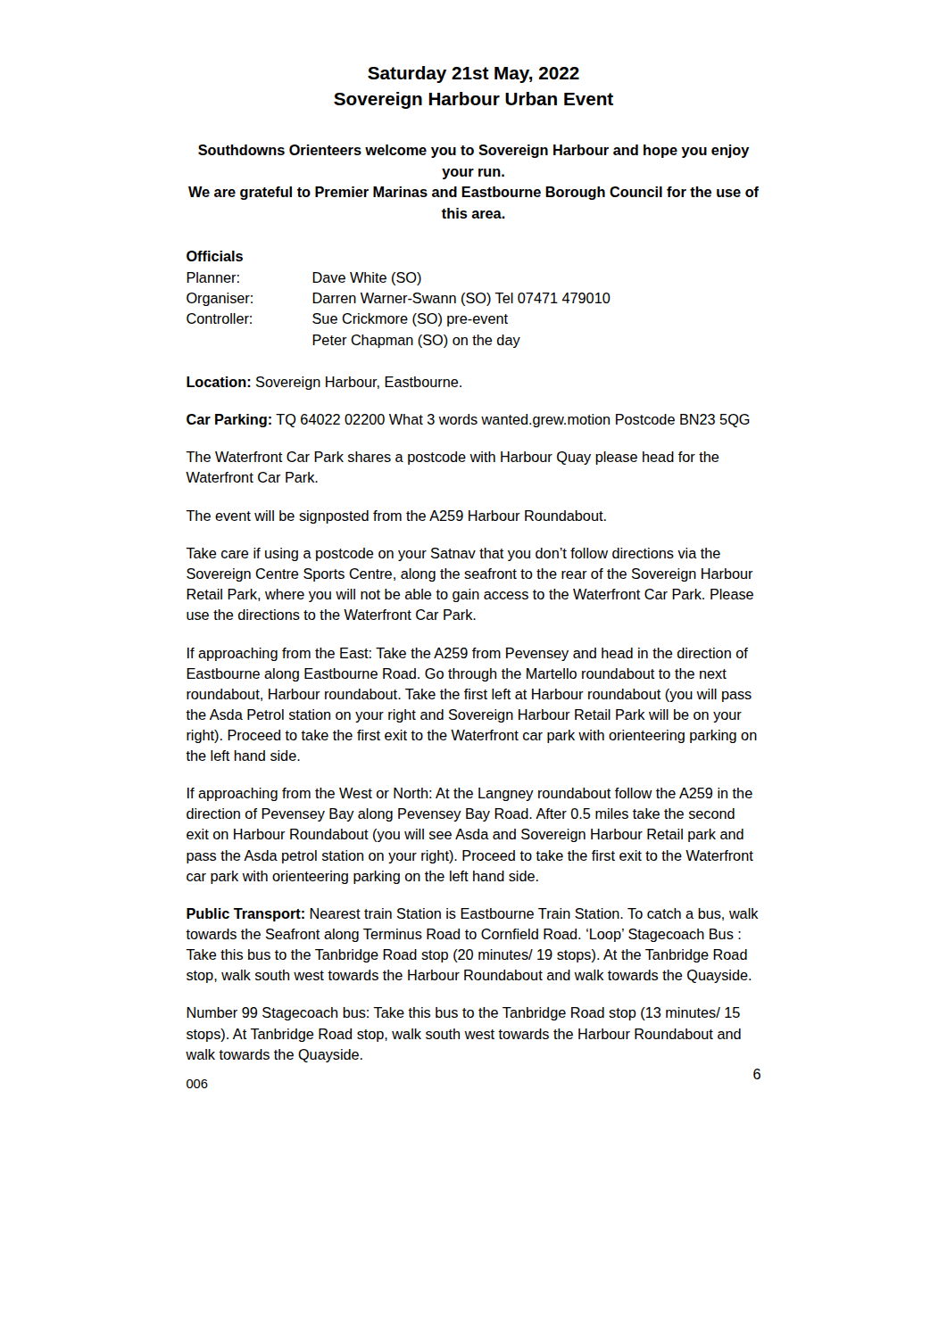Saturday 21st May, 2022
Sovereign Harbour Urban Event
Southdowns Orienteers welcome you to Sovereign Harbour and hope you enjoy your run.
We are grateful to Premier Marinas and Eastbourne Borough Council for the use of this area.
Officials
| Planner: | Dave White (SO) |
| Organiser: | Darren Warner-Swann (SO) Tel 07471 479010 |
| Controller: | Sue Crickmore (SO) pre-event |
| | Peter Chapman (SO) on the day |
Location: Sovereign Harbour, Eastbourne.
Car Parking: TQ 64022 02200 What 3 words wanted.grew.motion Postcode BN23 5QG
The Waterfront Car Park shares a postcode with Harbour Quay please head for the Waterfront Car Park.
The event will be signposted from the A259 Harbour Roundabout.
Take care if using a postcode on your Satnav that you don’t follow directions via the Sovereign Centre Sports Centre, along the seafront to the rear of the Sovereign Harbour Retail Park, where you will not be able to gain access to the Waterfront Car Park. Please use the directions to the Waterfront Car Park.
If approaching from the East: Take the A259 from Pevensey and head in the direction of Eastbourne along Eastbourne Road. Go through the Martello roundabout to the next roundabout, Harbour roundabout. Take the first left at Harbour roundabout (you will pass the Asda Petrol station on your right and Sovereign Harbour Retail Park will be on your right). Proceed to take the first exit to the Waterfront car park with orienteering parking on the left hand side.
If approaching from the West or North: At the Langney roundabout follow the A259 in the direction of Pevensey Bay along Pevensey Bay Road. After 0.5 miles take the second exit on Harbour Roundabout (you will see Asda and Sovereign Harbour Retail park and pass the Asda petrol station on your right). Proceed to take the first exit to the Waterfront car park with orienteering parking on the left hand side.
Public Transport: Nearest train Station is Eastbourne Train Station. To catch a bus, walk towards the Seafront along Terminus Road to Cornfield Road. ‘Loop’ Stagecoach Bus : Take this bus to the Tanbridge Road stop (20 minutes/ 19 stops). At the Tanbridge Road stop, walk south west towards the Harbour Roundabout and walk towards the Quayside.
Number 99 Stagecoach bus: Take this bus to the Tanbridge Road stop (13 minutes/ 15 stops). At Tanbridge Road stop, walk south west towards the Harbour Roundabout and walk towards the Quayside.
006
6